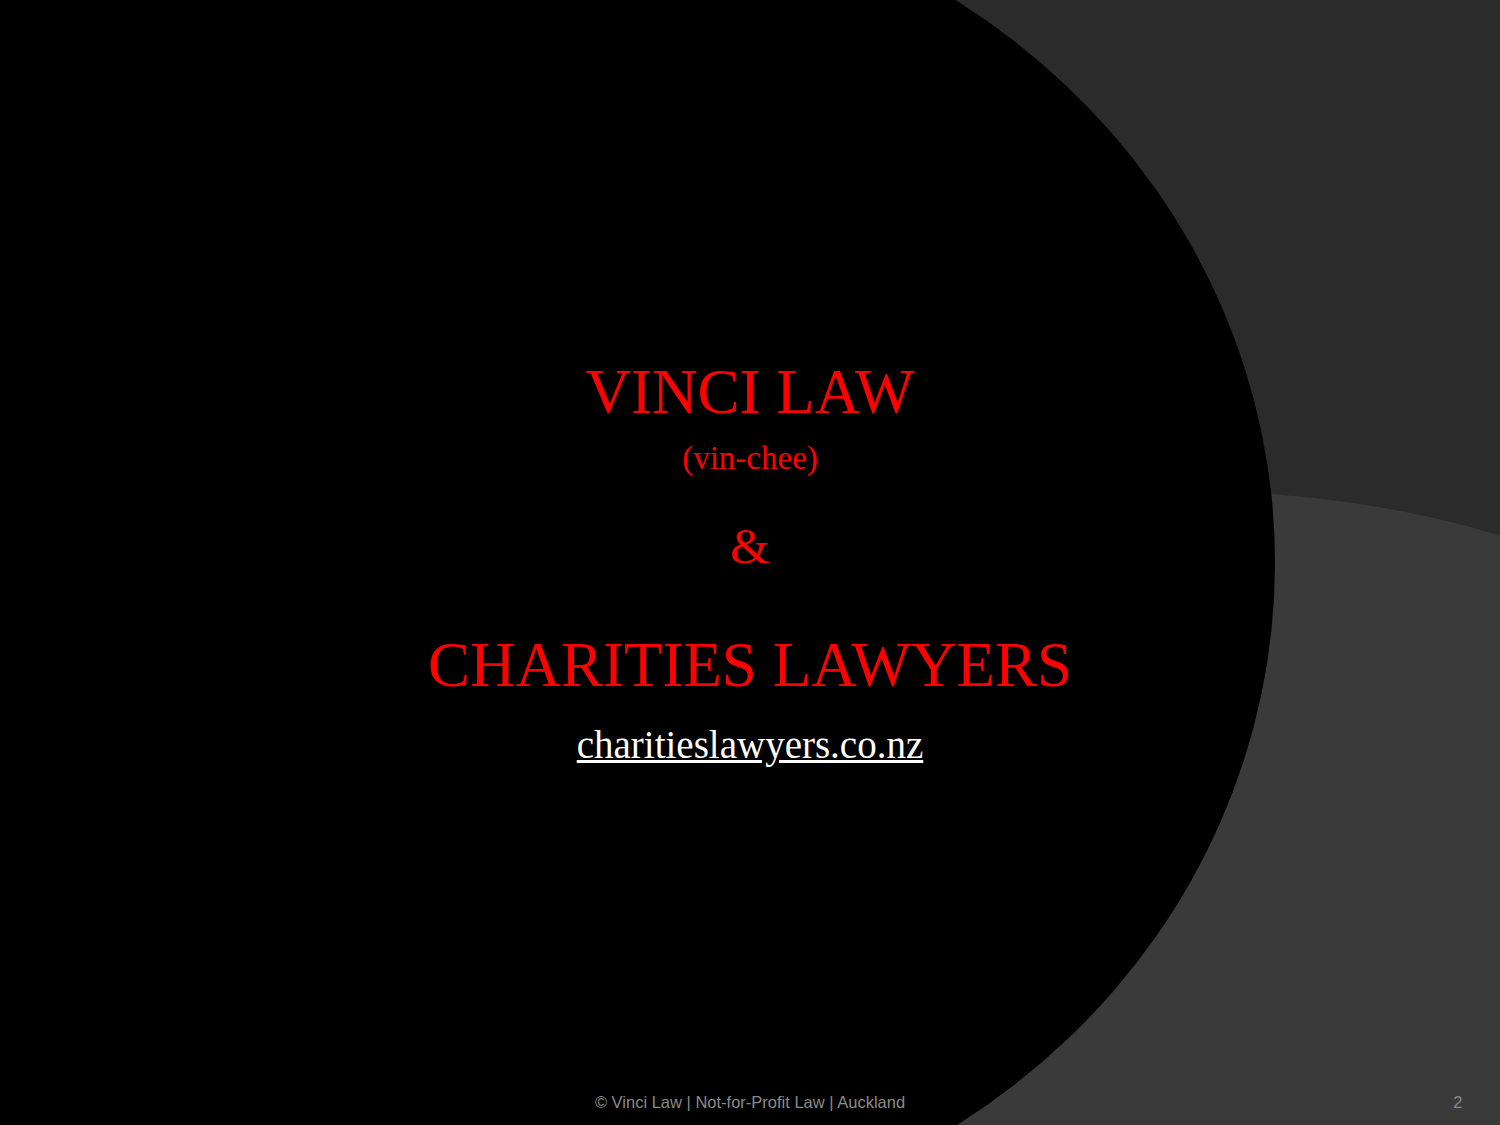VINCI LAW
(vin-chee)
&
CHARITIES LAWYERS
(charitieslawyers.co.nz)
© Vinci Law | Not-for-Profit Law | Auckland 2